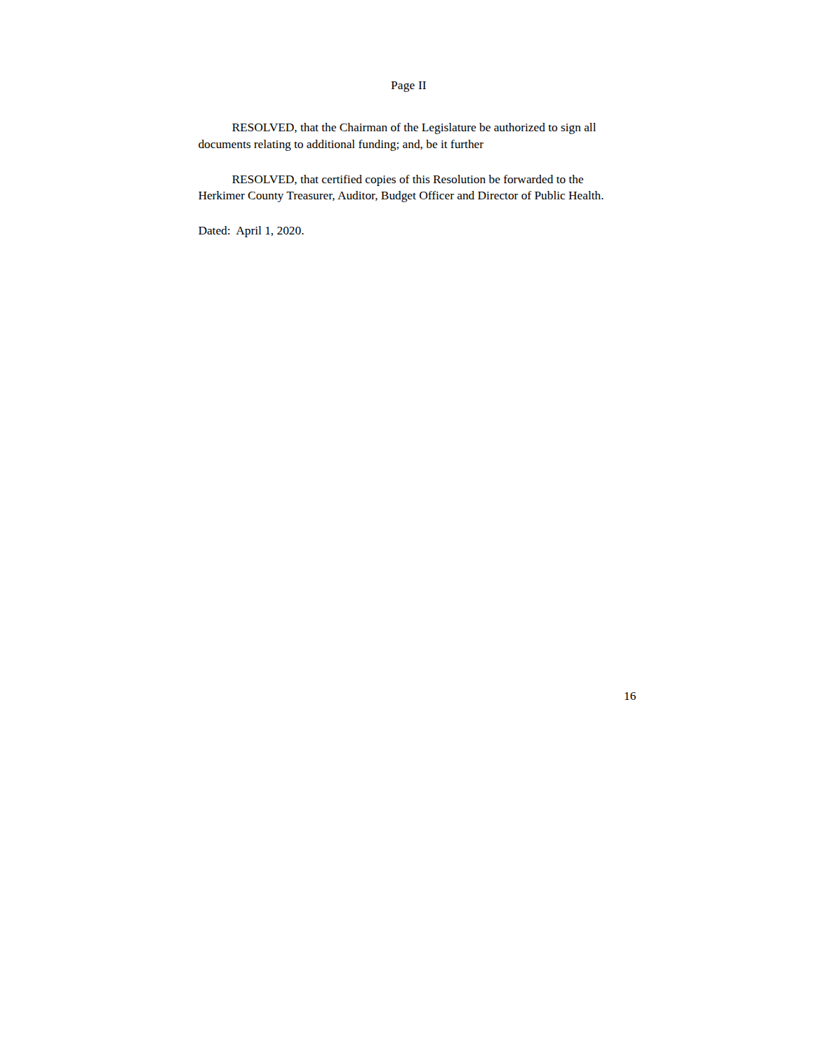Page II
RESOLVED, that the Chairman of the Legislature be authorized to sign all documents relating to additional funding; and, be it further
RESOLVED, that certified copies of this Resolution be forwarded to the Herkimer County Treasurer, Auditor, Budget Officer and Director of Public Health.
Dated: April 1, 2020.
16